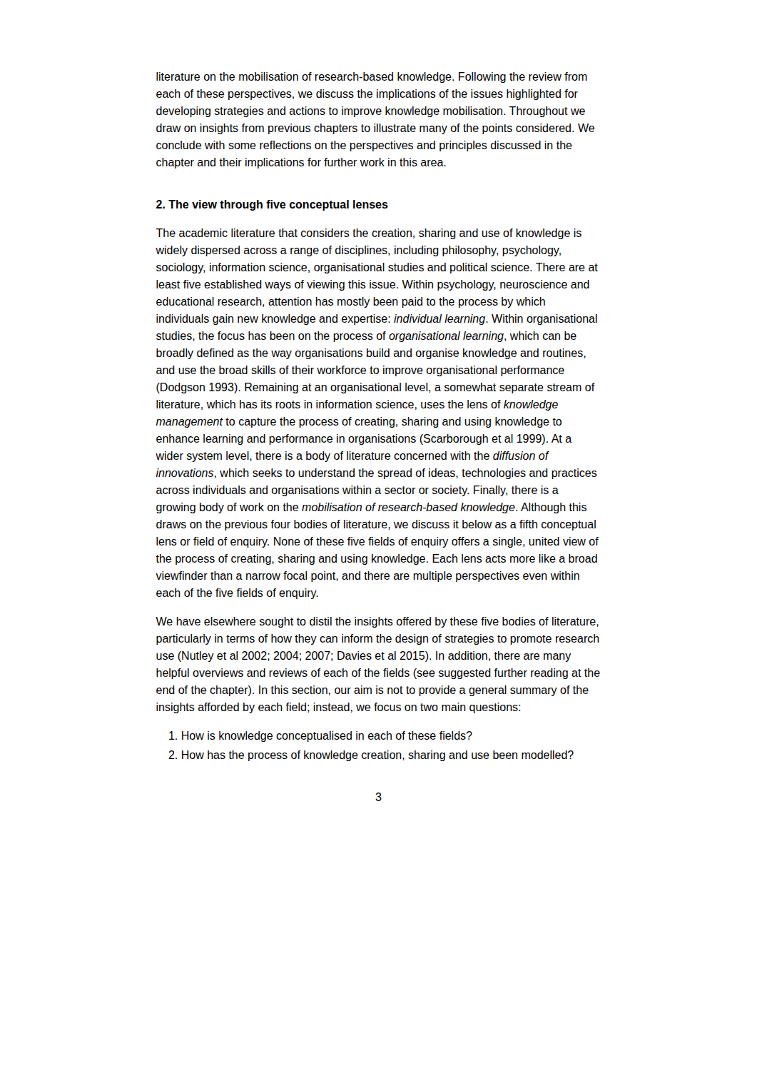literature on the mobilisation of research-based knowledge. Following the review from each of these perspectives, we discuss the implications of the issues highlighted for developing strategies and actions to improve knowledge mobilisation. Throughout we draw on insights from previous chapters to illustrate many of the points considered. We conclude with some reflections on the perspectives and principles discussed in the chapter and their implications for further work in this area.
2. The view through five conceptual lenses
The academic literature that considers the creation, sharing and use of knowledge is widely dispersed across a range of disciplines, including philosophy, psychology, sociology, information science, organisational studies and political science. There are at least five established ways of viewing this issue. Within psychology, neuroscience and educational research, attention has mostly been paid to the process by which individuals gain new knowledge and expertise: individual learning. Within organisational studies, the focus has been on the process of organisational learning, which can be broadly defined as the way organisations build and organise knowledge and routines, and use the broad skills of their workforce to improve organisational performance (Dodgson 1993). Remaining at an organisational level, a somewhat separate stream of literature, which has its roots in information science, uses the lens of knowledge management to capture the process of creating, sharing and using knowledge to enhance learning and performance in organisations (Scarborough et al 1999). At a wider system level, there is a body of literature concerned with the diffusion of innovations, which seeks to understand the spread of ideas, technologies and practices across individuals and organisations within a sector or society. Finally, there is a growing body of work on the mobilisation of research-based knowledge. Although this draws on the previous four bodies of literature, we discuss it below as a fifth conceptual lens or field of enquiry. None of these five fields of enquiry offers a single, united view of the process of creating, sharing and using knowledge. Each lens acts more like a broad viewfinder than a narrow focal point, and there are multiple perspectives even within each of the five fields of enquiry.
We have elsewhere sought to distil the insights offered by these five bodies of literature, particularly in terms of how they can inform the design of strategies to promote research use (Nutley et al 2002; 2004; 2007; Davies et al 2015). In addition, there are many helpful overviews and reviews of each of the fields (see suggested further reading at the end of the chapter). In this section, our aim is not to provide a general summary of the insights afforded by each field; instead, we focus on two main questions:
How is knowledge conceptualised in each of these fields?
How has the process of knowledge creation, sharing and use been modelled?
3